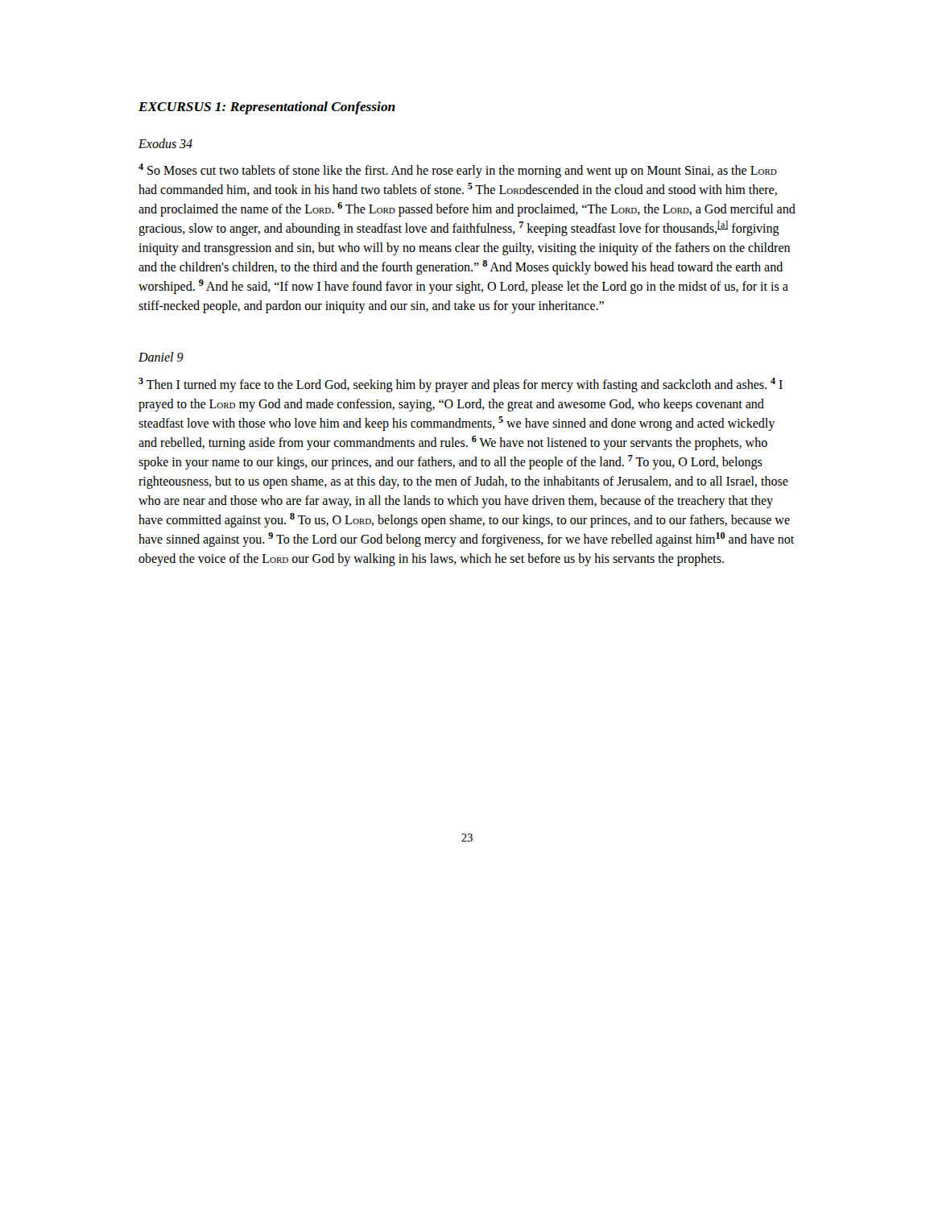EXCURSUS 1: Representational Confession
Exodus 34
4 So Moses cut two tablets of stone like the first. And he rose early in the morning and went up on Mount Sinai, as the Lord had commanded him, and took in his hand two tablets of stone. 5 The Lorddescended in the cloud and stood with him there, and proclaimed the name of the Lord. 6 The Lord passed before him and proclaimed, “The Lord, the Lord, a God merciful and gracious, slow to anger, and abounding in steadfast love and faithfulness, 7 keeping steadfast love for thousands,[a] forgiving iniquity and transgression and sin, but who will by no means clear the guilty, visiting the iniquity of the fathers on the children and the children's children, to the third and the fourth generation.” 8 And Moses quickly bowed his head toward the earth and worshiped. 9 And he said, “If now I have found favor in your sight, O Lord, please let the Lord go in the midst of us, for it is a stiff-necked people, and pardon our iniquity and our sin, and take us for your inheritance.”
Daniel 9
3 Then I turned my face to the Lord God, seeking him by prayer and pleas for mercy with fasting and sackcloth and ashes. 4 I prayed to the Lord my God and made confession, saying, “O Lord, the great and awesome God, who keeps covenant and steadfast love with those who love him and keep his commandments, 5 we have sinned and done wrong and acted wickedly and rebelled, turning aside from your commandments and rules. 6 We have not listened to your servants the prophets, who spoke in your name to our kings, our princes, and our fathers, and to all the people of the land. 7 To you, O Lord, belongs righteousness, but to us open shame, as at this day, to the men of Judah, to the inhabitants of Jerusalem, and to all Israel, those who are near and those who are far away, in all the lands to which you have driven them, because of the treachery that they have committed against you. 8 To us, O Lord, belongs open shame, to our kings, to our princes, and to our fathers, because we have sinned against you. 9 To the Lord our God belong mercy and forgiveness, for we have rebelled against him10 and have not obeyed the voice of the Lord our God by walking in his laws, which he set before us by his servants the prophets.
23